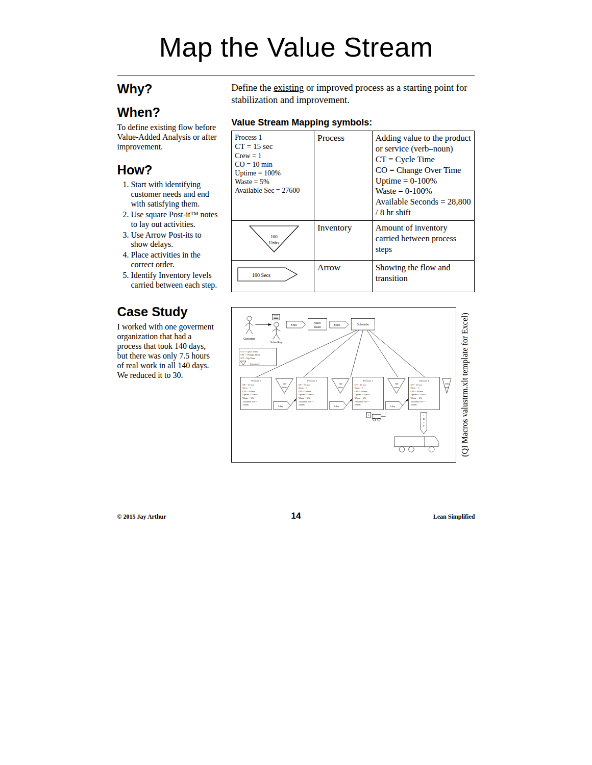Map the Value Stream
Why?
When?
To define existing flow before Value-Added Analysis or after improvement.
How?
Start with identifying customer needs and end with satisfying them.
Use square Post-it™ notes to lay out activities.
Use Arrow Post-its to show delays.
Place activities in the correct order.
Identify Inventory levels carried between each step.
Case Study
I worked with one goverment organization that had a process that took 140 days, but there was only 7.5 hours of real work in all 140 days. We reduced it to 30.
Define the existing or improved process as a starting point for stabilization and improvement.
Value Stream Mapping symbols:
| Process 1 CT = 15 sec Crew = 1 CO = 10 min Uptime = 100% Waste = 5% Available Sec = 27600 | Process | Adding value to the product or service (verb–noun) CT = Cycle Time CO = Change Over Time Uptime = 0-100% Waste = 0-100% Available Seconds = 28,800 / 8 hr shift |
| 100 Units | Inventory | Amount of inventory carried between process steps |
| 100 Secs | Arrow | Showing the flow and transition |
Customer Sales Rep 8 hrs Sales Order 8 hrs Scheduler CT = Cycle Time CO = Change Over UT = Up Time = inventory Process 1 CT = 15 sec Crew = 1 CO = 10 min Uptime = 100% Waste = 5% Available Sec = 27600 100 units 1 day Process 2 CT = 15 sec Crew = 1 CO = 10 min Uptime = 100% Waste = 5% Available Sec = 27600 100 units 1 day Process 3 CT = 15 sec Crew = 1 CO = 10 min Uptime = 100% Waste = 5% Available Sec = 27600 100 units 1 day Process 4 CT = 15 sec Crew = 1 CO = 10 min Uptime = 100% Waste = 5% Available Sec = 27600 100 units i 1 D a y
(QI Macros valustrm.xlt template for Excel)
© 2015 Jay Arthur
14
Lean Simplified